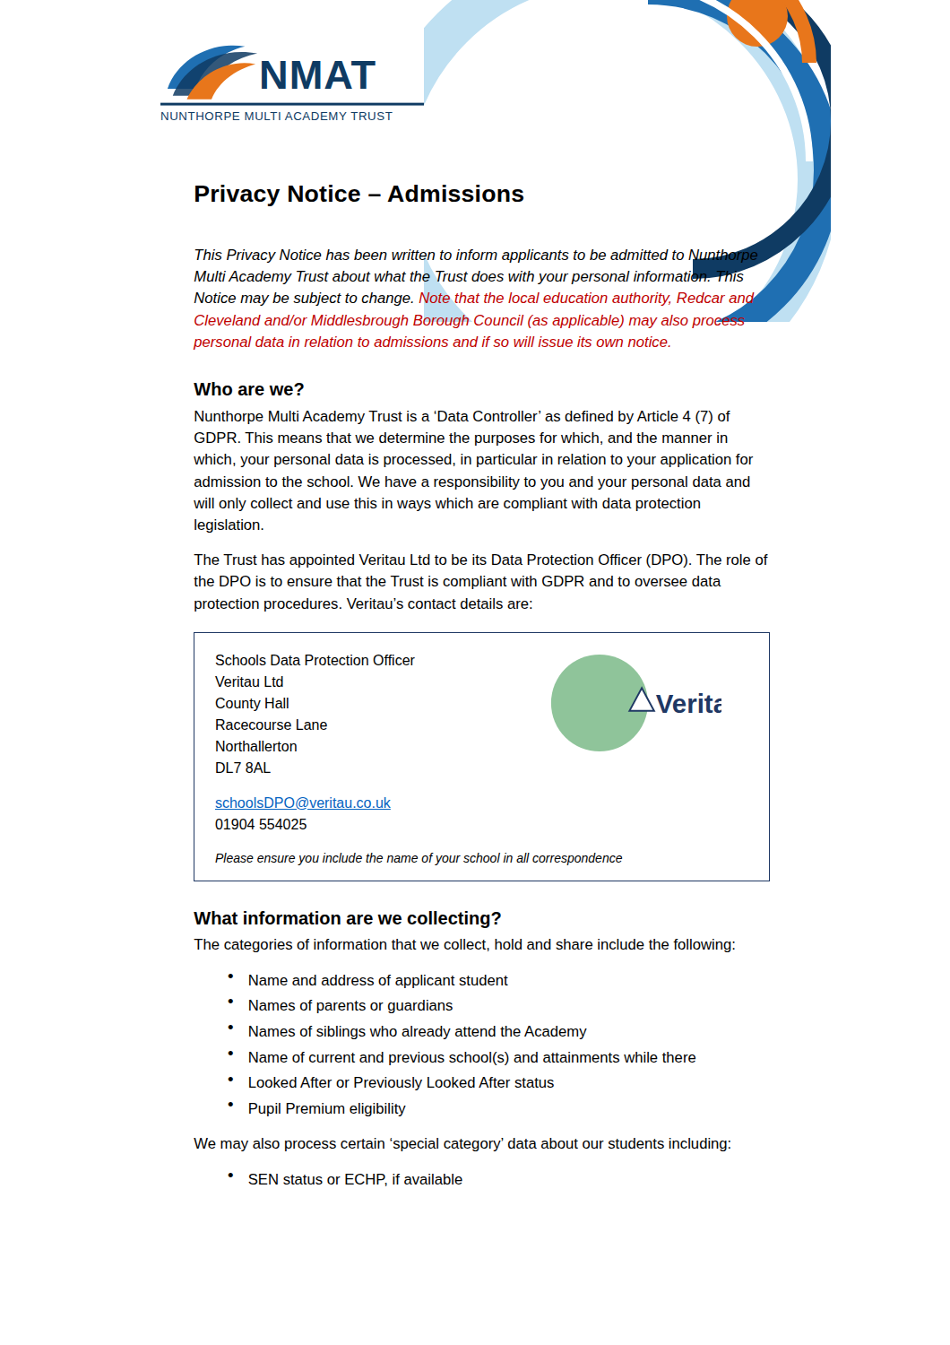NMAT NUNTHORPE MULTI ACADEMY TRUST
Privacy Notice – Admissions
This Privacy Notice has been written to inform applicants to be admitted to Nunthorpe Multi Academy Trust about what the Trust does with your personal information. This Notice may be subject to change. Note that the local education authority, Redcar and Cleveland and/or Middlesbrough Borough Council (as applicable) may also process personal data in relation to admissions and if so will issue its own notice.
Who are we?
Nunthorpe Multi Academy Trust is a ‘Data Controller’ as defined by Article 4 (7) of GDPR. This means that we determine the purposes for which, and the manner in which, your personal data is processed, in particular in relation to your application for admission to the school. We have a responsibility to you and your personal data and will only collect and use this in ways which are compliant with data protection legislation.
The Trust has appointed Veritau Ltd to be its Data Protection Officer (DPO). The role of the DPO is to ensure that the Trust is compliant with GDPR and to oversee data protection procedures. Veritau’s contact details are:
Veritau
Schools Data Protection Officer
Veritau Ltd
County Hall
Racecourse Lane
Northallerton
DL7 8AL
schoolsDPO@veritau.co.uk
01904 554025
Please ensure you include the name of your school in all correspondence
What information are we collecting?
The categories of information that we collect, hold and share include the following:
Name and address of applicant student
Names of parents or guardians
Names of siblings who already attend the Academy
Name of current and previous school(s) and attainments while there
Looked After or Previously Looked After status
Pupil Premium eligibility
We may also process certain ‘special category’ data about our students including:
SEN status or ECHP, if available